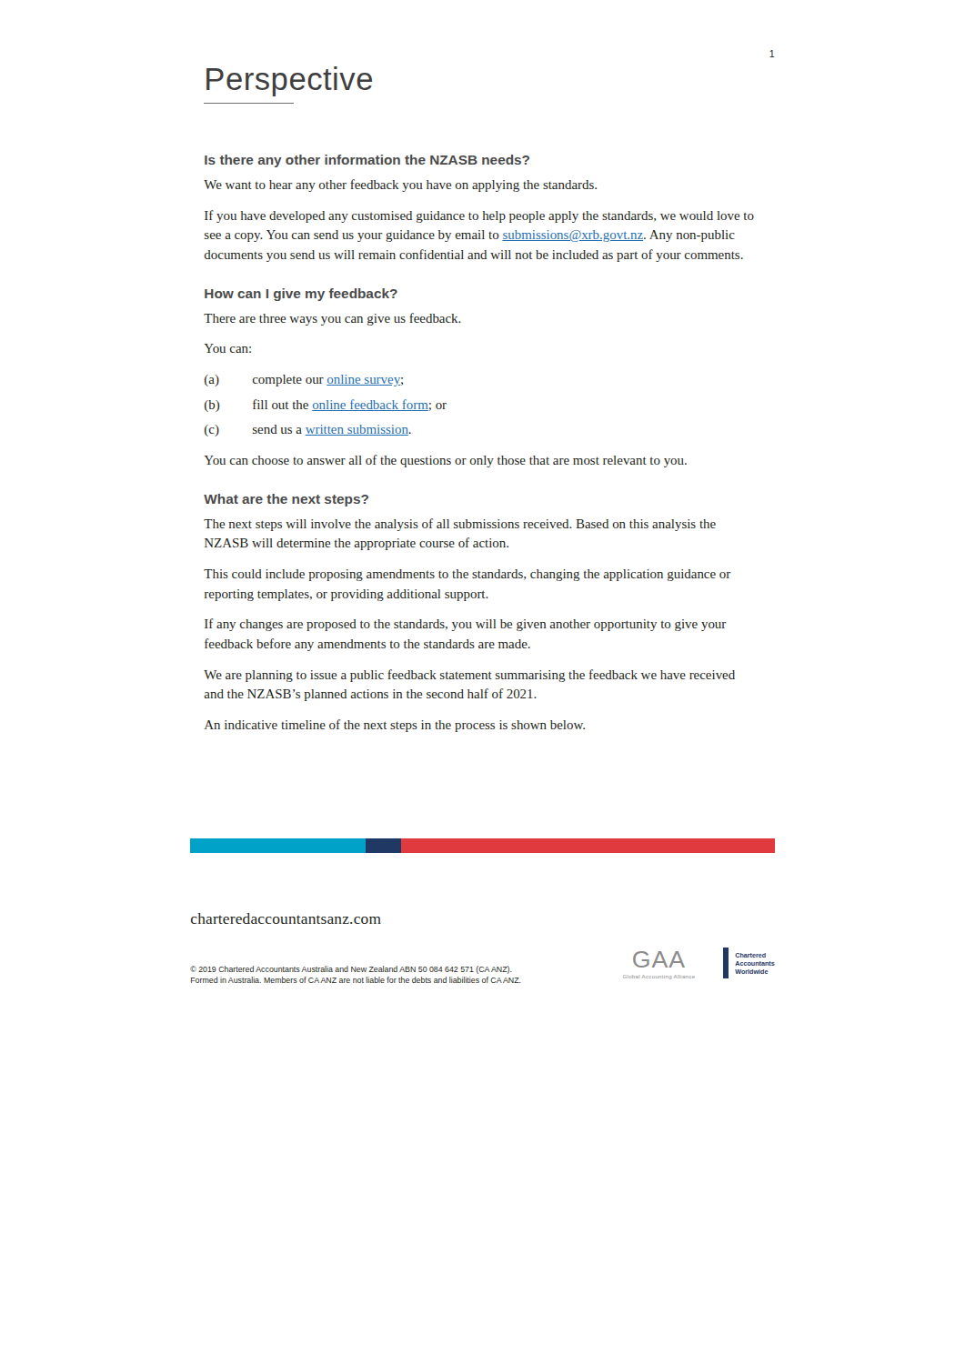1
Perspective
Is there any other information the NZASB needs?
We want to hear any other feedback you have on applying the standards.
If you have developed any customised guidance to help people apply the standards, we would love to see a copy. You can send us your guidance by email to submissions@xrb.govt.nz. Any non-public documents you send us will remain confidential and will not be included as part of your comments.
How can I give my feedback?
There are three ways you can give us feedback.
You can:
(a) complete our online survey;
(b) fill out the online feedback form; or
(c) send us a written submission.
You can choose to answer all of the questions or only those that are most relevant to you.
What are the next steps?
The next steps will involve the analysis of all submissions received. Based on this analysis the NZASB will determine the appropriate course of action.
This could include proposing amendments to the standards, changing the application guidance or reporting templates, or providing additional support.
If any changes are proposed to the standards, you will be given another opportunity to give your feedback before any amendments to the standards are made.
We are planning to issue a public feedback statement summarising the feedback we have received and the NZASB’s planned actions in the second half of 2021.
An indicative timeline of the next steps in the process is shown below.
charteredaccountantsanz.com
© 2019 Chartered Accountants Australia and New Zealand ABN 50 084 642 571 (CA ANZ).
Formed in Australia. Members of CA ANZ are not liable for the debts and liabilities of CA ANZ.
GAA
Global Accounting Alliance
Chartered
Accountants
Worldwide